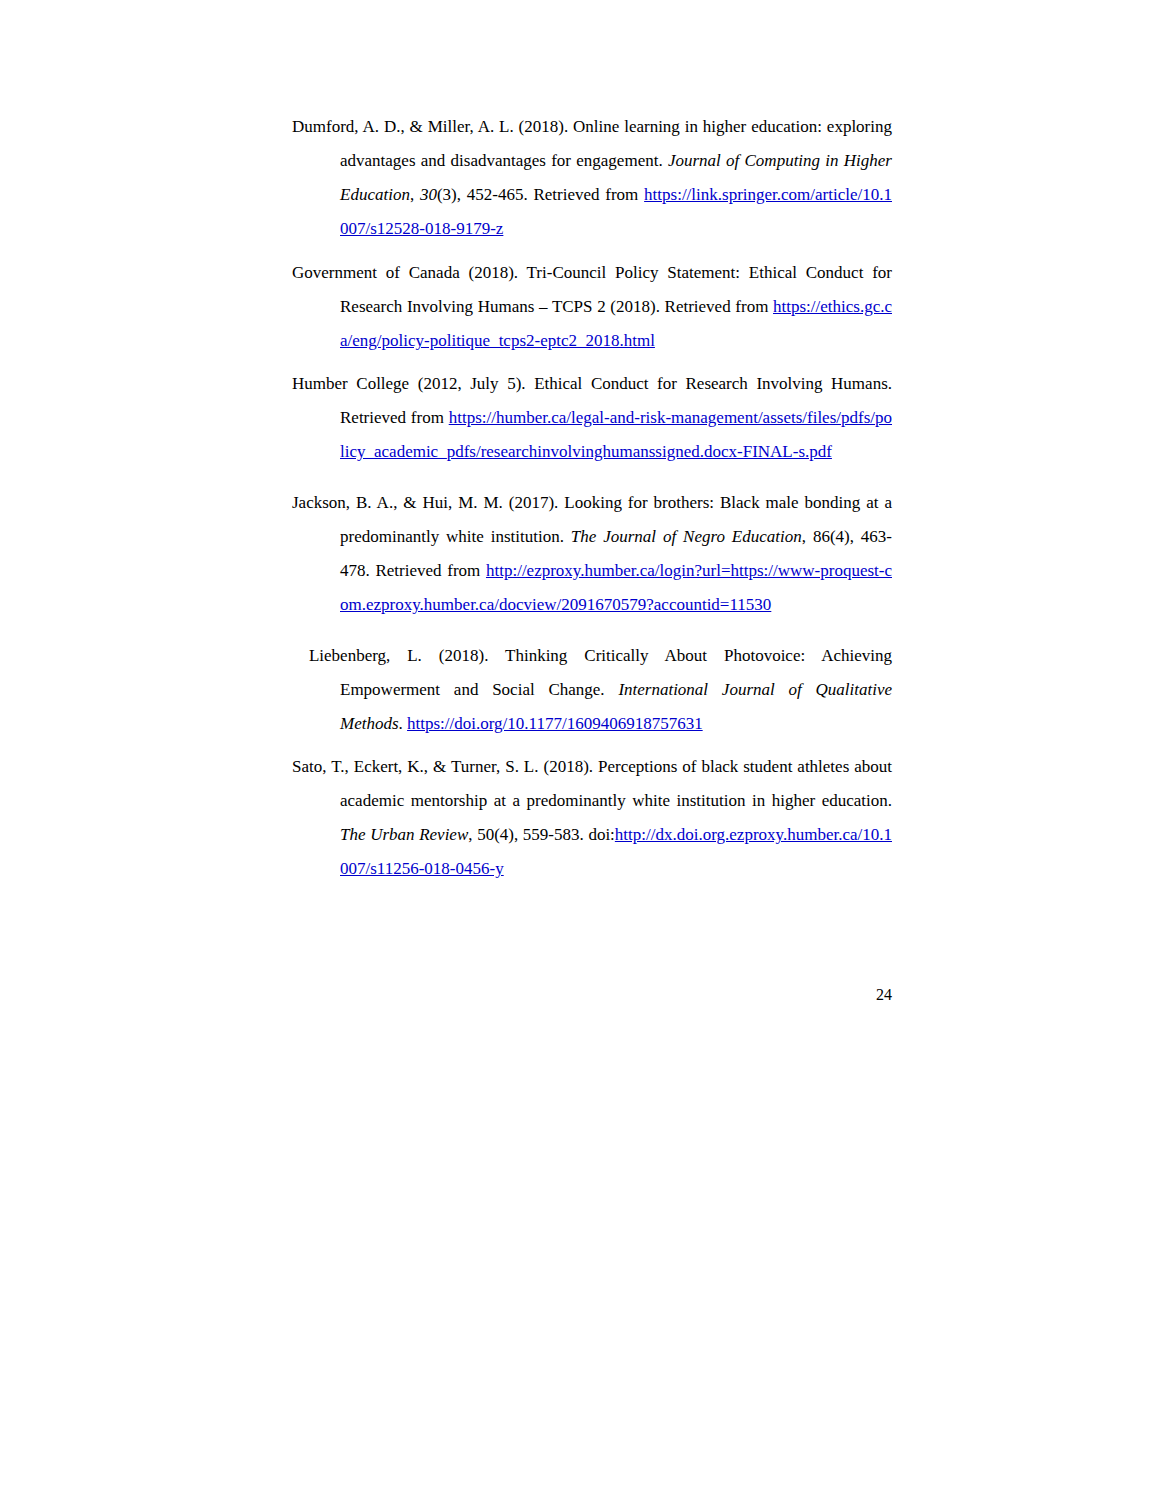Dumford, A. D., & Miller, A. L. (2018). Online learning in higher education: exploring advantages and disadvantages for engagement. Journal of Computing in Higher Education, 30(3), 452-465. Retrieved from https://link.springer.com/article/10.1007/s12528-018-9179-z
Government of Canada (2018). Tri-Council Policy Statement: Ethical Conduct for Research Involving Humans – TCPS 2 (2018). Retrieved from https://ethics.gc.ca/eng/policy-politique_tcps2-eptc2_2018.html
Humber College (2012, July 5). Ethical Conduct for Research Involving Humans. Retrieved from https://humber.ca/legal-and-risk-management/assets/files/pdfs/policy_academic_pdfs/researchinvolvinghumanssigned.docx-FINAL-s.pdf
Jackson, B. A., & Hui, M. M. (2017). Looking for brothers: Black male bonding at a predominantly white institution. The Journal of Negro Education, 86(4), 463-478. Retrieved from http://ezproxy.humber.ca/login?url=https://www-proquest-com.ezproxy.humber.ca/docview/2091670579?accountid=11530
Liebenberg, L. (2018). Thinking Critically About Photovoice: Achieving Empowerment and Social Change. International Journal of Qualitative Methods. https://doi.org/10.1177/1609406918757631
Sato, T., Eckert, K., & Turner, S. L. (2018). Perceptions of black student athletes about academic mentorship at a predominantly white institution in higher education. The Urban Review, 50(4), 559-583. doi:http://dx.doi.org.ezproxy.humber.ca/10.1007/s11256-018-0456-y
24